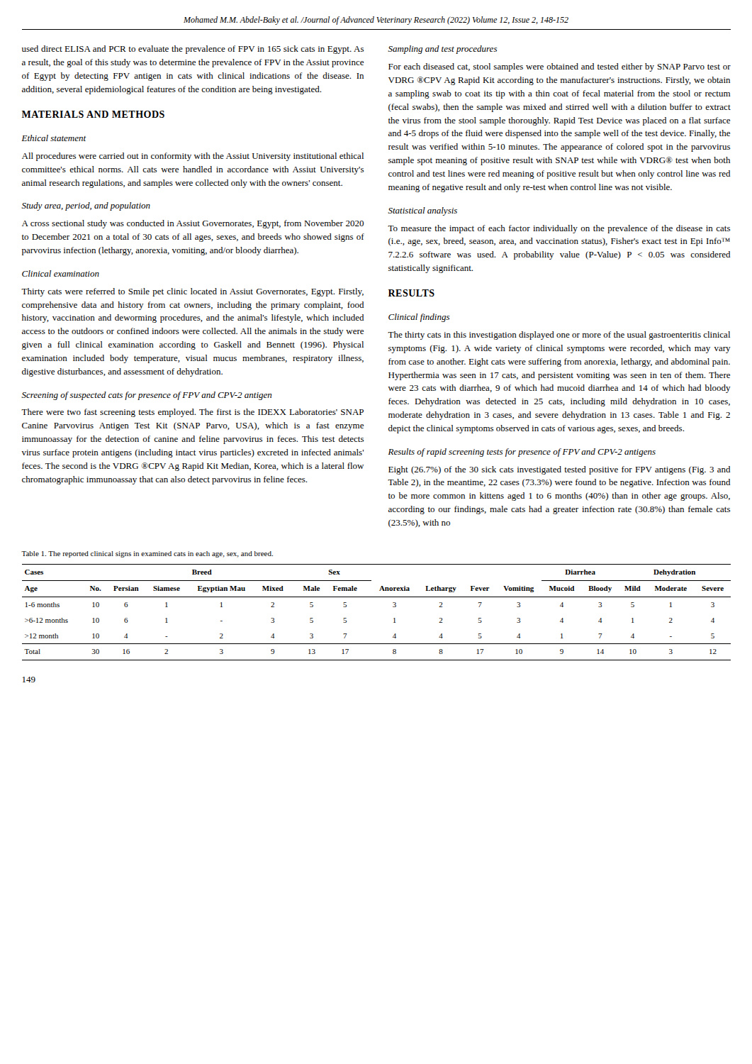Mohamed M.M. Abdel-Baky et al. /Journal of Advanced Veterinary Research (2022) Volume 12, Issue 2, 148-152
used direct ELISA and PCR to evaluate the prevalence of FPV in 165 sick cats in Egypt. As a result, the goal of this study was to determine the prevalence of FPV in the Assiut province of Egypt by detecting FPV antigen in cats with clinical indications of the disease. In addition, several epidemiological features of the condition are being investigated.
MATERIALS AND METHODS
Ethical statement
All procedures were carried out in conformity with the Assiut University institutional ethical committee's ethical norms. All cats were handled in accordance with Assiut University's animal research regulations, and samples were collected only with the owners' consent.
Study area, period, and population
A cross sectional study was conducted in Assiut Governorates, Egypt, from November 2020 to December 2021 on a total of 30 cats of all ages, sexes, and breeds who showed signs of parvovirus infection (lethargy, anorexia, vomiting, and/or bloody diarrhea).
Clinical examination
Thirty cats were referred to Smile pet clinic located in Assiut Governorates, Egypt. Firstly, comprehensive data and history from cat owners, including the primary complaint, food history, vaccination and deworming procedures, and the animal's lifestyle, which included access to the outdoors or confined indoors were collected. All the animals in the study were given a full clinical examination according to Gaskell and Bennett (1996). Physical examination included body temperature, visual mucus membranes, respiratory illness, digestive disturbances, and assessment of dehydration.
Screening of suspected cats for presence of FPV and CPV-2 antigen
There were two fast screening tests employed. The first is the IDEXX Laboratories' SNAP Canine Parvovirus Antigen Test Kit (SNAP Parvo, USA), which is a fast enzyme immunoassay for the detection of canine and feline parvovirus in feces. This test detects virus surface protein antigens (including intact virus particles) excreted in infected animals' feces. The second is the VDRG ®CPV Ag Rapid Kit Median, Korea, which is a lateral flow chromatographic immunoassay that can also detect parvovirus in feline feces.
Sampling and test procedures
For each diseased cat, stool samples were obtained and tested either by SNAP Parvo test or VDRG ®CPV Ag Rapid Kit according to the manufacturer's instructions. Firstly, we obtain a sampling swab to coat its tip with a thin coat of fecal material from the stool or rectum (fecal swabs), then the sample was mixed and stirred well with a dilution buffer to extract the virus from the stool sample thoroughly. Rapid Test Device was placed on a flat surface and 4-5 drops of the fluid were dispensed into the sample well of the test device. Finally, the result was verified within 5-10 minutes. The appearance of colored spot in the parvovirus sample spot meaning of positive result with SNAP test while with VDRG® test when both control and test lines were red meaning of positive result but when only control line was red meaning of negative result and only re-test when control line was not visible.
Statistical analysis
To measure the impact of each factor individually on the prevalence of the disease in cats (i.e., age, sex, breed, season, area, and vaccination status), Fisher's exact test in Epi Info™ 7.2.2.6 software was used. A probability value (P-Value) P < 0.05 was considered statistically significant.
RESULTS
Clinical findings
The thirty cats in this investigation displayed one or more of the usual gastroenteritis clinical symptoms (Fig. 1). A wide variety of clinical symptoms were recorded, which may vary from case to another. Eight cats were suffering from anorexia, lethargy, and abdominal pain. Hyperthermia was seen in 17 cats, and persistent vomiting was seen in ten of them. There were 23 cats with diarrhea, 9 of which had mucoid diarrhea and 14 of which had bloody feces. Dehydration was detected in 25 cats, including mild dehydration in 10 cases, moderate dehydration in 3 cases, and severe dehydration in 13 cases. Table 1 and Fig. 2 depict the clinical symptoms observed in cats of various ages, sexes, and breeds.
Results of rapid screening tests for presence of FPV and CPV-2 antigens
Eight (26.7%) of the 30 sick cats investigated tested positive for FPV antigens (Fig. 3 and Table 2), in the meantime, 22 cases (73.3%) were found to be negative. Infection was found to be more common in kittens aged 1 to 6 months (40%) than in other age groups. Also, according to our findings, male cats had a greater infection rate (30.8%) than female cats (23.5%), with no
Table 1. The reported clinical signs in examined cats in each age, sex, and breed.
| Cases | Breed | Sex | Anorexia | Lethargy | Fever | Vomiting | Diarrhea | Dehydration |
| --- | --- | --- | --- | --- | --- | --- | --- | --- |
| Age | No. | Persian | Siamese | Egyptian Mau | Mixed | | Male | Female | | Mucoid | Bloody | Mild | Moderate | Severe |
| 1-6 months | 10 | 6 | 1 | 1 | 2 | | 5 | 5 | | 3 | 2 | 7 | 3 | 4 | 3 | 5 | 1 | 3 |
| >6-12 months | 10 | 6 | 1 | - | 3 | | 5 | 5 | | 1 | 2 | 5 | 3 | 4 | 4 | 1 | 2 | 4 |
| >12 month | 10 | 4 | - | 2 | 4 | | 3 | 7 | | 4 | 4 | 5 | 4 | 1 | 7 | 4 | - | 5 |
| Total | 30 | 16 | 2 | 3 | 9 | | 13 | 17 | | 8 | 8 | 17 | 10 | 9 | 14 | 10 | 3 | 12 |
149